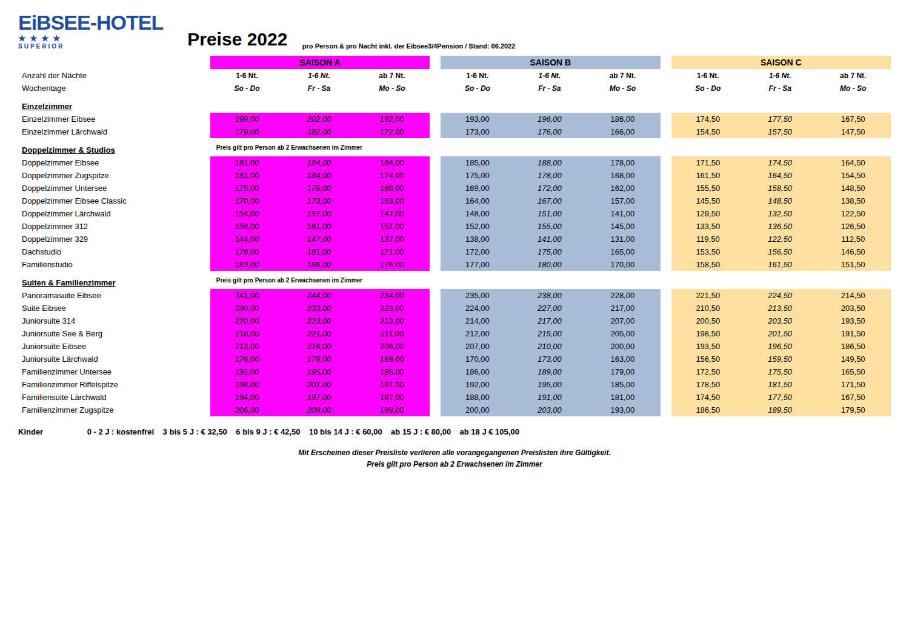EiBSEE-HOTEL
★★★★
SUPERIOR
Preise 2022
pro Person & pro Nacht inkl. der Eibsee3/4Pension / Stand: 06.2022
| | SAISON A | | SAISON B | | SAISON C |
| Anzahl der Nächte | 1-6 Nt. | 1-6 Nt. | ab 7 Nt. | | 1-6 Nt. | 1-6 Nt. | ab 7 Nt. | | 1-6 Nt. | 1-6 Nt. | ab 7 Nt. |
| Wochentage | So - Do | Fr - Sa | Mo - So | | So - Do | Fr - Sa | Mo - So | | So - Do | Fr - Sa | Mo - So |
| Einzelzimmer | |
| Einzelzimmer Eibsee | 199,00 | 202,00 | 192,00 | | 193,00 | 196,00 | 186,00 | | 174,50 | 177,50 | 167,50 |
| Einzelzimmer Lärchwald | 179,00 | 182,00 | 172,00 | | 173,00 | 176,00 | 166,00 | | 154,50 | 157,50 | 147,50 |
| Doppelzimmer & Studios | Preis gilt pro Person ab 2 Erwachsenen im Zimmer |
| Doppelzimmer Eibsee | 191,00 | 194,00 | 184,00 | | 185,00 | 188,00 | 178,00 | | 171,50 | 174,50 | 164,50 |
| Doppelzimmer Zugspitze | 181,00 | 184,00 | 174,00 | | 175,00 | 178,00 | 168,00 | | 161,50 | 164,50 | 154,50 |
| Doppelzimmer Untersee | 175,00 | 178,00 | 168,00 | | 169,00 | 172,00 | 162,00 | | 155,50 | 158,50 | 148,50 |
| Doppelzimmer Eibsee Classic | 170,00 | 173,00 | 163,00 | | 164,00 | 167,00 | 157,00 | | 145,50 | 148,50 | 138,50 |
| Doppelzimmer Lärchwald | 154,00 | 157,00 | 147,00 | | 148,00 | 151,00 | 141,00 | | 129,50 | 132,50 | 122,50 |
| Doppelzimmer 312 | 158,00 | 161,00 | 151,00 | | 152,00 | 155,00 | 145,00 | | 133,50 | 136,50 | 126,50 |
| Doppelzimmer 329 | 144,00 | 147,00 | 137,00 | | 138,00 | 141,00 | 131,00 | | 119,50 | 122,50 | 112,50 |
| Dachstudio | 178,00 | 181,00 | 171,00 | | 172,00 | 175,00 | 165,00 | | 153,50 | 156,50 | 146,50 |
| Familienstudio | 183,00 | 186,00 | 176,00 | | 177,00 | 180,00 | 170,00 | | 158,50 | 161,50 | 151,50 |
| Suiten & Familienzimmer | Preis gilt pro Person ab 2 Erwachsenen im Zimmer |
| Panoramasuite Eibsee | 241,00 | 244,00 | 234,00 | | 235,00 | 238,00 | 228,00 | | 221,50 | 224,50 | 214,50 |
| Suite Eibsee | 230,00 | 233,00 | 223,00 | | 224,00 | 227,00 | 217,00 | | 210,50 | 213,50 | 203,50 |
| Juniorsuite 314 | 220,00 | 223,00 | 213,00 | | 214,00 | 217,00 | 207,00 | | 200,50 | 203,50 | 193,50 |
| Juniorsuite See & Berg | 218,00 | 221,00 | 211,00 | | 212,00 | 215,00 | 205,00 | | 198,50 | 201,50 | 191,50 |
| Juniorsuite Eibsee | 213,00 | 216,00 | 206,00 | | 207,00 | 210,00 | 200,00 | | 193,50 | 196,50 | 186,50 |
| Juniorsuite Lärchwald | 176,00 | 179,00 | 169,00 | | 170,00 | 173,00 | 163,00 | | 156,50 | 159,50 | 149,50 |
| Familienzimmer Untersee | 192,00 | 195,00 | 185,00 | | 186,00 | 189,00 | 179,00 | | 172,50 | 175,50 | 165,50 |
| Familienzimmer Riffelspitze | 198,00 | 201,00 | 191,00 | | 192,00 | 195,00 | 185,00 | | 178,50 | 181,50 | 171,50 |
| Familiensuite Lärchwald | 194,00 | 197,00 | 187,00 | | 188,00 | 191,00 | 181,00 | | 174,50 | 177,50 | 167,50 |
| Familienzimmer Zugspitze | 206,00 | 209,00 | 199,00 | | 200,00 | 203,00 | 193,00 | | 186,50 | 189,50 | 179,50 |
Kinder 0 - 2 J : kostenfrei 3 bis 5 J : € 32,50 6 bis 9 J : € 42,50 10 bis 14 J : € 60,00 ab 15 J : € 80,00 ab 18 J € 105,00
Mit Erscheinen dieser Preisliste verlieren alle vorangegangenen Preislisten ihre Gültigkeit.
Preis gilt pro Person ab 2 Erwachsenen im Zimmer